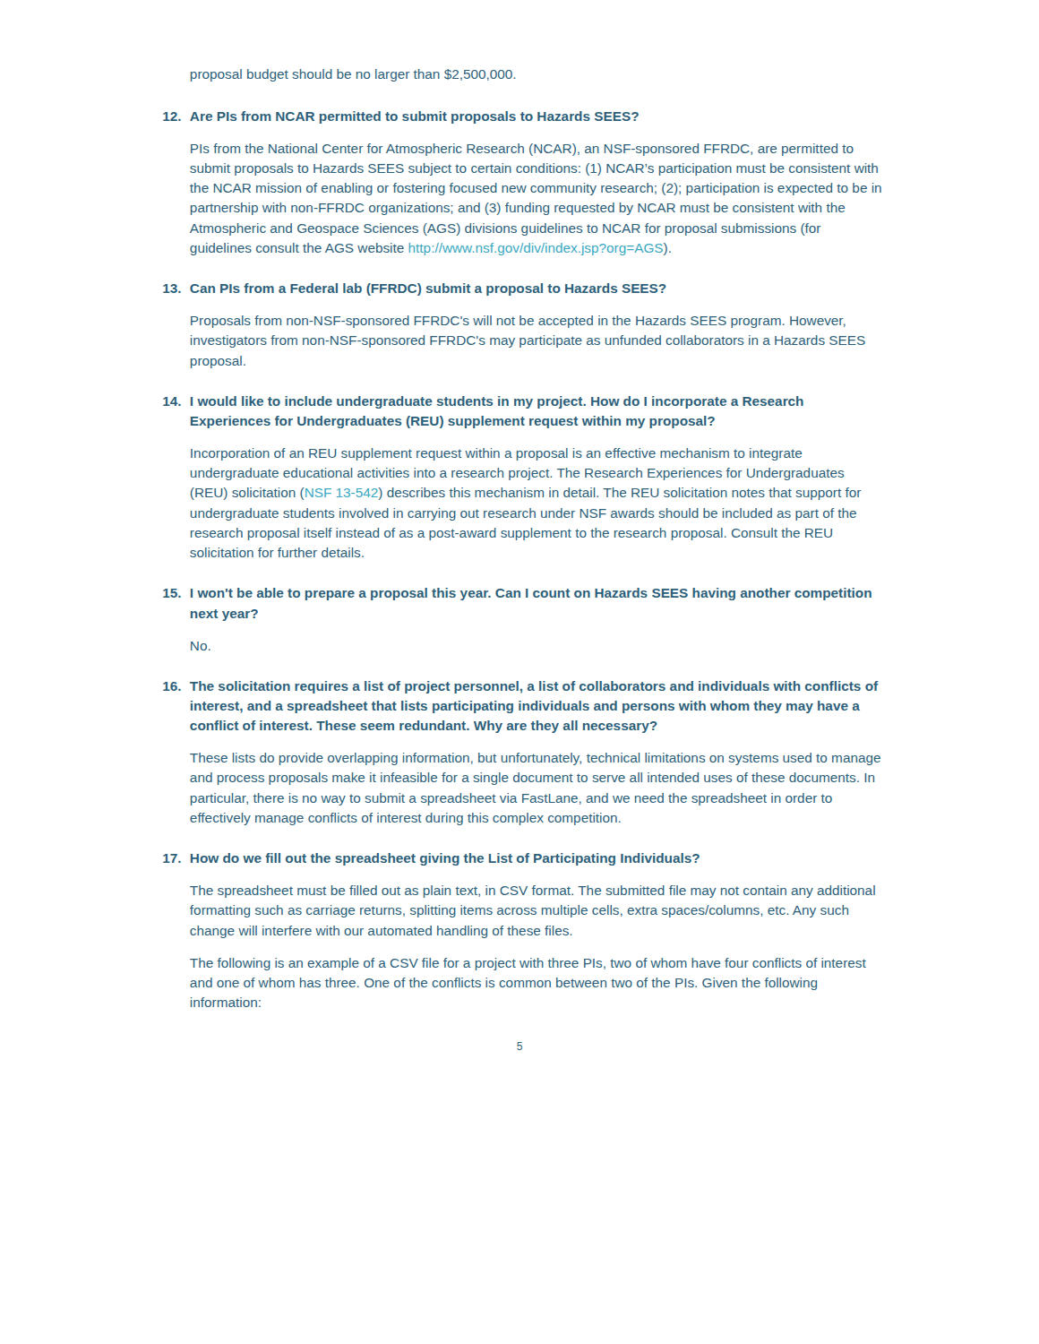proposal budget should be no larger than $2,500,000.
Are PIs from NCAR permitted to submit proposals to Hazards SEES?
PIs from the National Center for Atmospheric Research (NCAR), an NSF-sponsored FFRDC, are permitted to submit proposals to Hazards SEES subject to certain conditions: (1) NCAR’s participation must be consistent with the NCAR mission of enabling or fostering focused new community research; (2); participation is expected to be in partnership with non-FFRDC organizations; and (3) funding requested by NCAR must be consistent with the Atmospheric and Geospace Sciences (AGS) divisions guidelines to NCAR for proposal submissions (for guidelines consult the AGS website http://www.nsf.gov/div/index.jsp?org=AGS).
Can PIs from a Federal lab (FFRDC) submit a proposal to Hazards SEES?
Proposals from non-NSF-sponsored FFRDC's will not be accepted in the Hazards SEES program. However, investigators from non-NSF-sponsored FFRDC's may participate as unfunded collaborators in a Hazards SEES proposal.
I would like to include undergraduate students in my project. How do I incorporate a Research Experiences for Undergraduates (REU) supplement request within my proposal?
Incorporation of an REU supplement request within a proposal is an effective mechanism to integrate undergraduate educational activities into a research project. The Research Experiences for Undergraduates (REU) solicitation (NSF 13-542) describes this mechanism in detail. The REU solicitation notes that support for undergraduate students involved in carrying out research under NSF awards should be included as part of the research proposal itself instead of as a post-award supplement to the research proposal. Consult the REU solicitation for further details.
I won't be able to prepare a proposal this year. Can I count on Hazards SEES having another competition next year?
No.
The solicitation requires a list of project personnel, a list of collaborators and individuals with conflicts of interest, and a spreadsheet that lists participating individuals and persons with whom they may have a conflict of interest. These seem redundant. Why are they all necessary?
These lists do provide overlapping information, but unfortunately, technical limitations on systems used to manage and process proposals make it infeasible for a single document to serve all intended uses of these documents. In particular, there is no way to submit a spreadsheet via FastLane, and we need the spreadsheet in order to effectively manage conflicts of interest during this complex competition.
How do we fill out the spreadsheet giving the List of Participating Individuals?
The spreadsheet must be filled out as plain text, in CSV format. The submitted file may not contain any additional formatting such as carriage returns, splitting items across multiple cells, extra spaces/columns, etc. Any such change will interfere with our automated handling of these files.
The following is an example of a CSV file for a project with three PIs, two of whom have four conflicts of interest and one of whom has three. One of the conflicts is common between two of the PIs. Given the following information:
5